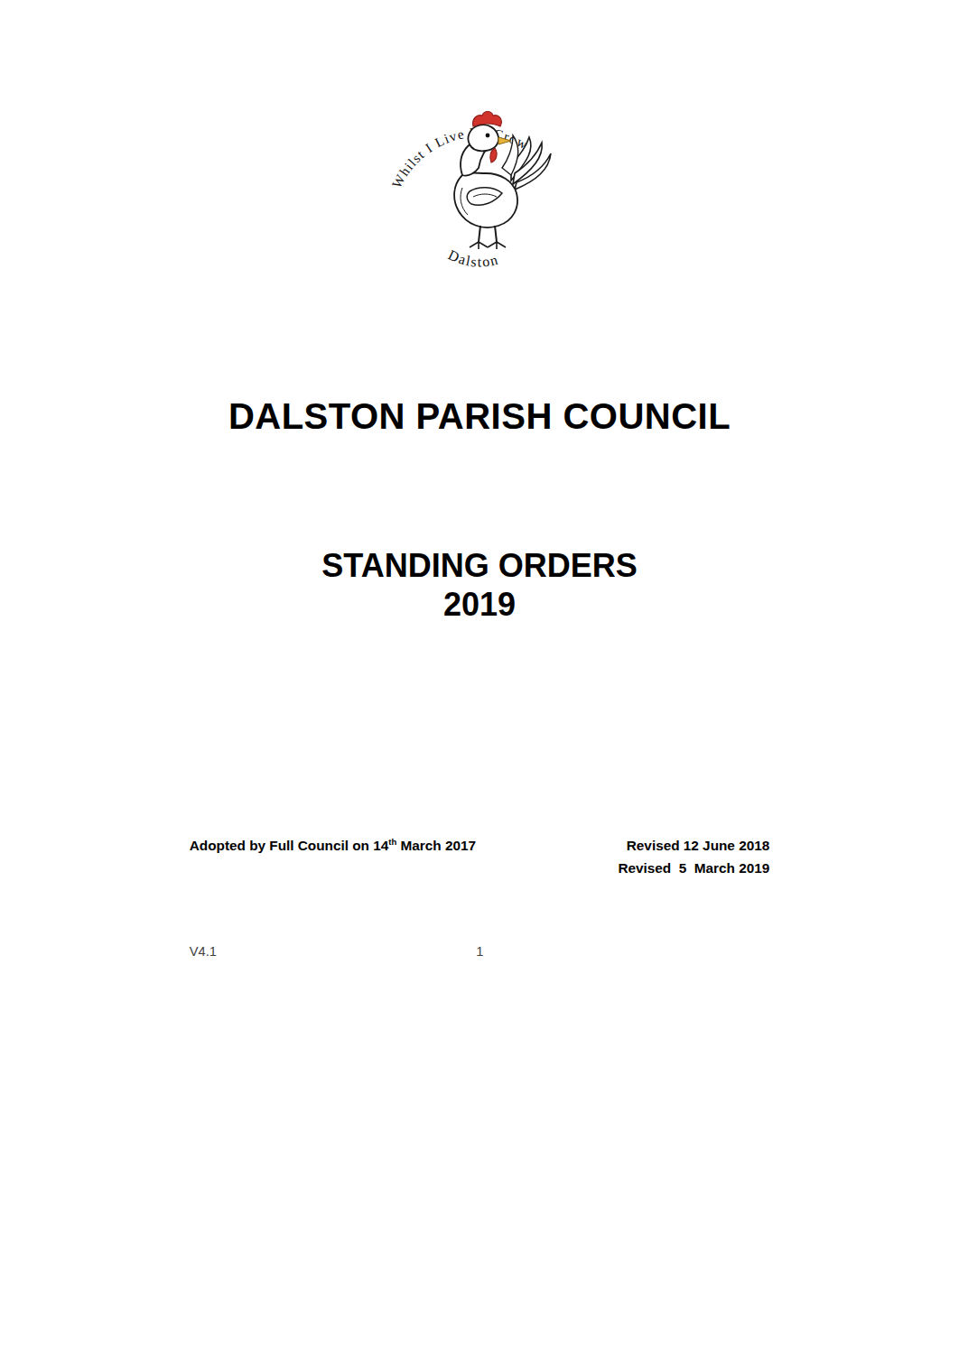Whilst I Live I'll Crow Dalston
DALSTON PARISH COUNCIL
STANDING ORDERS
2019
Adopted by Full Council on 14th March 2017 Revised 12 June 2018
Revised 5 March 2019
V4.1 1